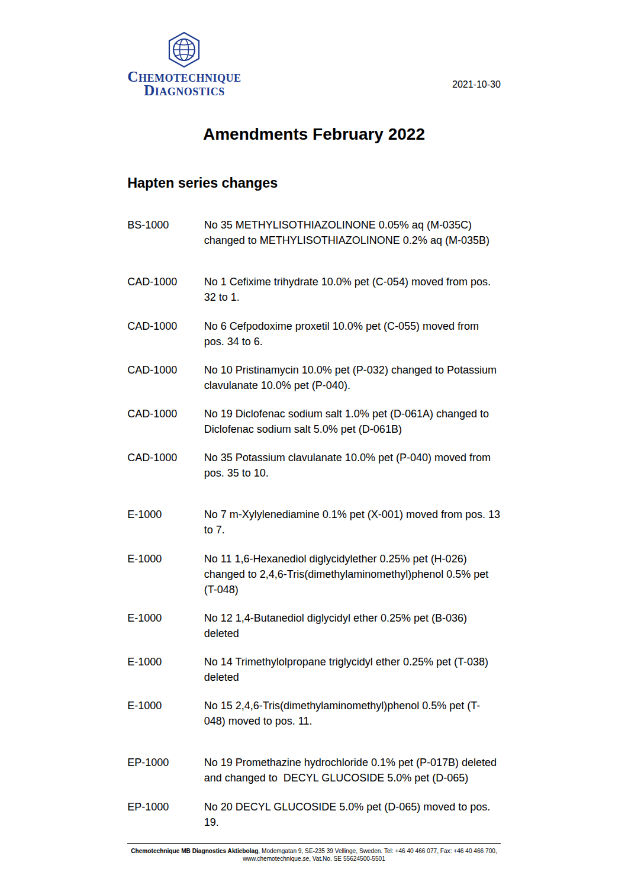Chemotechnique Diagnostics
2021-10-30
Amendments February 2022
Hapten series changes
BS-1000
No 35 Methylisothiazolinone 0.05% aq (M-035C) changed to Methylisothiazolinone 0.2% aq (M-035B)
CAD-1000
No 1 Cefixime trihydrate 10.0% pet (C-054) moved from pos. 32 to 1.
CAD-1000
No 6 Cefpodoxime proxetil 10.0% pet (C-055) moved from pos. 34 to 6.
CAD-1000
No 10 Pristinamycin 10.0% pet (P-032) changed to Potassium clavulanate 10.0% pet (P-040).
CAD-1000
No 19 Diclofenac sodium salt 1.0% pet (D-061A) changed to Diclofenac sodium salt 5.0% pet (D-061B)
CAD-1000
No 35 Potassium clavulanate 10.0% pet (P-040) moved from pos. 35 to 10.
E-1000
No 7 m-Xylylenediamine 0.1% pet (X-001) moved from pos. 13 to 7.
E-1000
No 11 1,6-Hexanediol diglycidylether 0.25% pet (H-026) changed to 2,4,6-Tris(dimethylaminomethyl)phenol 0.5% pet (T-048)
E-1000
No 12 1,4-Butanediol diglycidyl ether 0.25% pet (B-036) deleted
E-1000
No 14 Trimethylolpropane triglycidyl ether 0.25% pet (T-038) deleted
E-1000
No 15 2,4,6-Tris(dimethylaminomethyl)phenol 0.5% pet (T-048) moved to pos. 11.
EP-1000
No 19 Promethazine hydrochloride 0.1% pet (P-017B) deleted and changed to Decyl glucoside 5.0% pet (D-065)
EP-1000
No 20 Decyl glucoside 5.0% pet (D-065) moved to pos. 19.
Chemotechnique MB Diagnostics Aktiebolag, Modemgatan 9, SE-235 39 Vellinge, Sweden. Tel: +46 40 466 077, Fax: +46 40 466 700,
www.chemotechnique.se, Vat.No. SE 55624500-5501